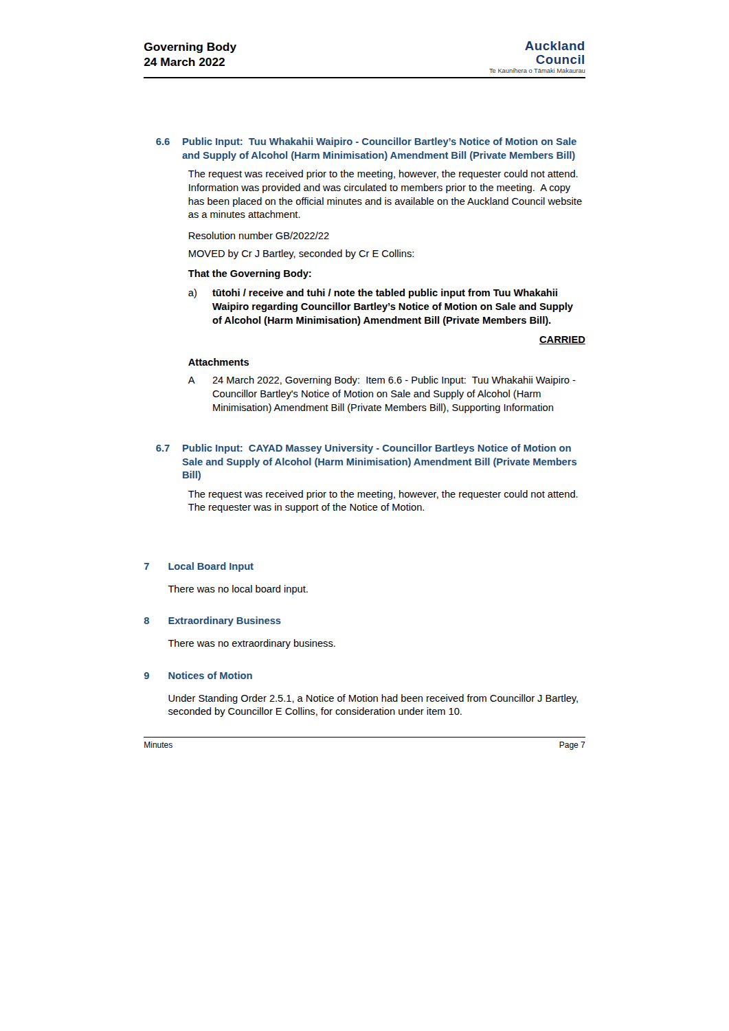Governing Body
24 March 2022
Auckland
Council
Te Kaunihera o Tāmaki Makaurau
6.6 Public Input: Tuu Whakahii Waipiro - Councillor Bartley’s Notice of Motion on Sale and Supply of Alcohol (Harm Minimisation) Amendment Bill (Private Members Bill)
The request was received prior to the meeting, however, the requester could not attend. Information was provided and was circulated to members prior to the meeting. A copy has been placed on the official minutes and is available on the Auckland Council website as a minutes attachment.
Resolution number GB/2022/22
MOVED by Cr J Bartley, seconded by Cr E Collins:
That the Governing Body:
a) tūtohi / receive and tuhi / note the tabled public input from Tuu Whakahii Waipiro regarding Councillor Bartley’s Notice of Motion on Sale and Supply of Alcohol (Harm Minimisation) Amendment Bill (Private Members Bill).
CARRIED
Attachments
A 24 March 2022, Governing Body: Item 6.6 - Public Input: Tuu Whakahii Waipiro - Councillor Bartley's Notice of Motion on Sale and Supply of Alcohol (Harm Minimisation) Amendment Bill (Private Members Bill), Supporting Information
6.7 Public Input: CAYAD Massey University - Councillor Bartleys Notice of Motion on Sale and Supply of Alcohol (Harm Minimisation) Amendment Bill (Private Members Bill)
The request was received prior to the meeting, however, the requester could not attend. The requester was in support of the Notice of Motion.
7 Local Board Input
There was no local board input.
8 Extraordinary Business
There was no extraordinary business.
9 Notices of Motion
Under Standing Order 2.5.1, a Notice of Motion had been received from Councillor J Bartley, seconded by Councillor E Collins, for consideration under item 10.
Minutes Page 7